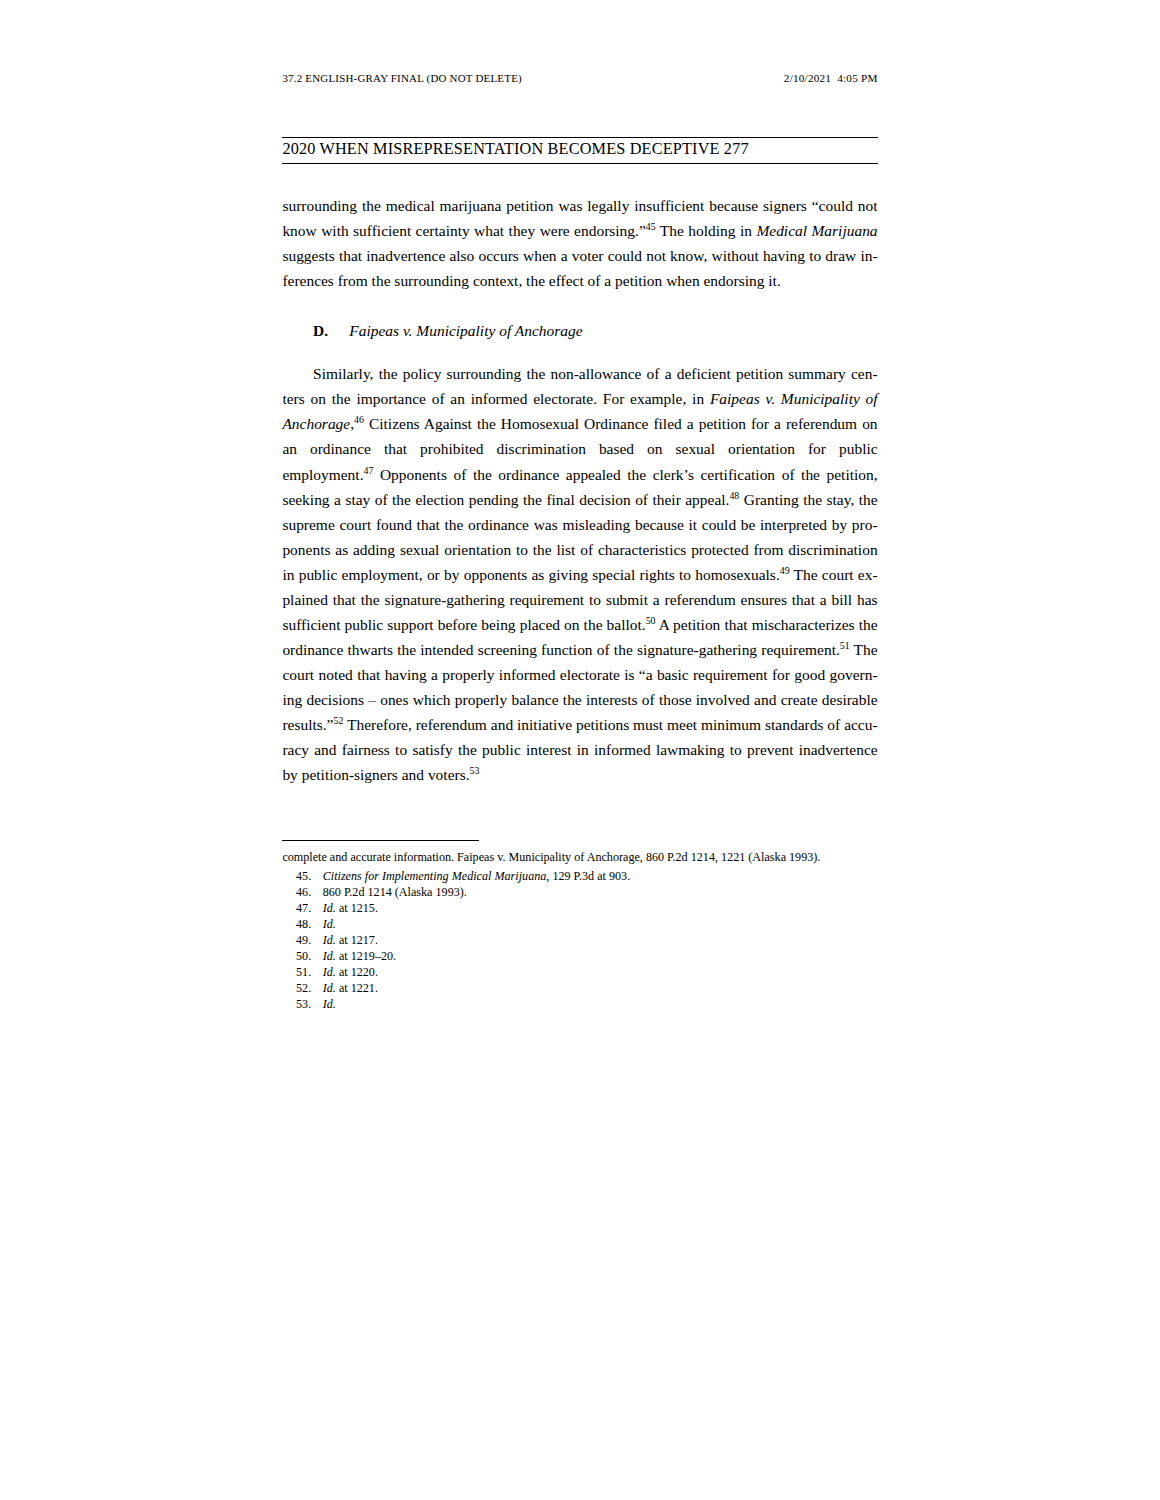37.2 English-Gray Final (Do Not Delete) 2/10/2021 4:05 PM
2020 WHEN MISREPRESENTATION BECOMES DECEPTIVE 277
surrounding the medical marijuana petition was legally insufficient because signers “could not know with sufficient certainty what they were endorsing.”45 The holding in Medical Marijuana suggests that inadvertence also occurs when a voter could not know, without having to draw inferences from the surrounding context, the effect of a petition when endorsing it.
D. Faipeas v. Municipality of Anchorage
Similarly, the policy surrounding the non-allowance of a deficient petition summary centers on the importance of an informed electorate. For example, in Faipeas v. Municipality of Anchorage,46 Citizens Against the Homosexual Ordinance filed a petition for a referendum on an ordinance that prohibited discrimination based on sexual orientation for public employment.47 Opponents of the ordinance appealed the clerk’s certification of the petition, seeking a stay of the election pending the final decision of their appeal.48 Granting the stay, the supreme court found that the ordinance was misleading because it could be interpreted by proponents as adding sexual orientation to the list of characteristics protected from discrimination in public employment, or by opponents as giving special rights to homosexuals.49 The court explained that the signature-gathering requirement to submit a referendum ensures that a bill has sufficient public support before being placed on the ballot.50 A petition that mischaracterizes the ordinance thwarts the intended screening function of the signature-gathering requirement.51 The court noted that having a properly informed electorate is “a basic requirement for good governing decisions – ones which properly balance the interests of those involved and create desirable results.”52 Therefore, referendum and initiative petitions must meet minimum standards of accuracy and fairness to satisfy the public interest in informed lawmaking to prevent inadvertence by petition-signers and voters.53
complete and accurate information. Faipeas v. Municipality of Anchorage, 860 P.2d 1214, 1221 (Alaska 1993).
45. Citizens for Implementing Medical Marijuana, 129 P.3d at 903.
46. 860 P.2d 1214 (Alaska 1993).
47. Id. at 1215.
48. Id.
49. Id. at 1217.
50. Id. at 1219–20.
51. Id. at 1220.
52. Id. at 1221.
53. Id.